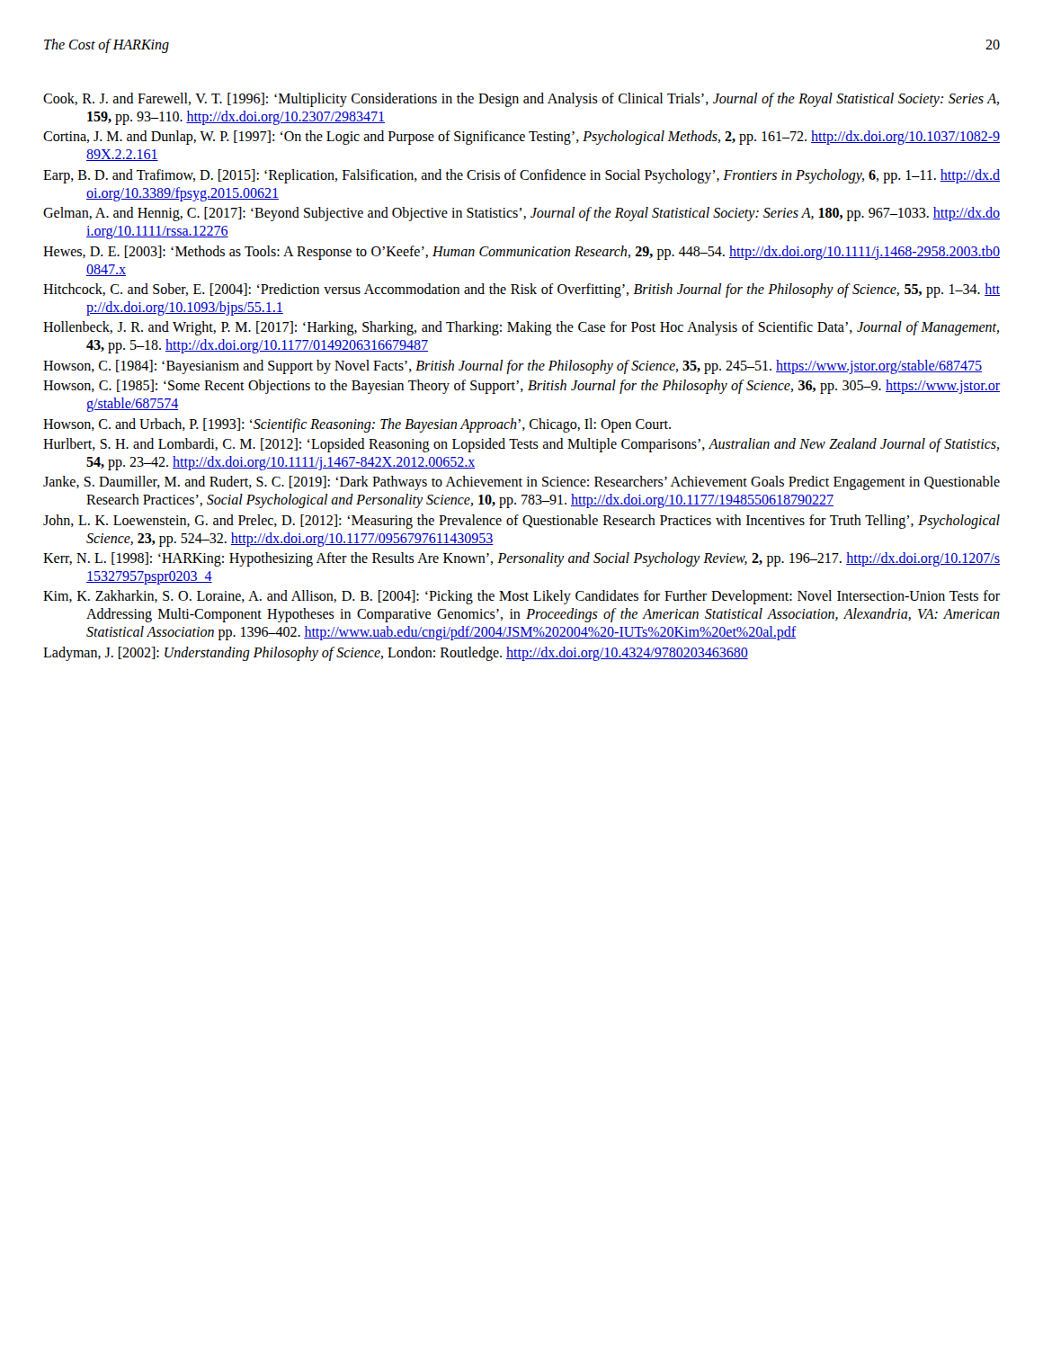The Cost of HARKing 20
Cook, R. J. and Farewell, V. T. [1996]: ‘Multiplicity Considerations in the Design and Analysis of Clinical Trials’, Journal of the Royal Statistical Society: Series A, 159, pp. 93–110. http://dx.doi.org/10.2307/2983471
Cortina, J. M. and Dunlap, W. P. [1997]: ‘On the Logic and Purpose of Significance Testing’, Psychological Methods, 2, pp. 161–72. http://dx.doi.org/10.1037/1082-989X.2.2.161
Earp, B. D. and Trafimow, D. [2015]: ‘Replication, Falsification, and the Crisis of Confidence in Social Psychology’, Frontiers in Psychology, 6, pp. 1–11. http://dx.doi.org/10.3389/fpsyg.2015.00621
Gelman, A. and Hennig, C. [2017]: ‘Beyond Subjective and Objective in Statistics’, Journal of the Royal Statistical Society: Series A, 180, pp. 967–1033. http://dx.doi.org/10.1111/rssa.12276
Hewes, D. E. [2003]: ‘Methods as Tools: A Response to O’Keefe’, Human Communication Research, 29, pp. 448–54. http://dx.doi.org/10.1111/j.1468-2958.2003.tb00847.x
Hitchcock, C. and Sober, E. [2004]: ‘Prediction versus Accommodation and the Risk of Overfitting’, British Journal for the Philosophy of Science, 55, pp. 1–34. http://dx.doi.org/10.1093/bjps/55.1.1
Hollenbeck, J. R. and Wright, P. M. [2017]: ‘Harking, Sharking, and Tharking: Making the Case for Post Hoc Analysis of Scientific Data’, Journal of Management, 43, pp. 5–18. http://dx.doi.org/10.1177/0149206316679487
Howson, C. [1984]: ‘Bayesianism and Support by Novel Facts’, British Journal for the Philosophy of Science, 35, pp. 245–51. https://www.jstor.org/stable/687475
Howson, C. [1985]: ‘Some Recent Objections to the Bayesian Theory of Support’, British Journal for the Philosophy of Science, 36, pp. 305–9. https://www.jstor.org/stable/687574
Howson, C. and Urbach, P. [1993]: ‘Scientific Reasoning: The Bayesian Approach’, Chicago, Il: Open Court.
Hurlbert, S. H. and Lombardi, C. M. [2012]: ‘Lopsided Reasoning on Lopsided Tests and Multiple Comparisons’, Australian and New Zealand Journal of Statistics, 54, pp. 23–42. http://dx.doi.org/10.1111/j.1467-842X.2012.00652.x
Janke, S. Daumiller, M. and Rudert, S. C. [2019]: ‘Dark Pathways to Achievement in Science: Researchers’ Achievement Goals Predict Engagement in Questionable Research Practices’, Social Psychological and Personality Science, 10, pp. 783–91. http://dx.doi.org/10.1177/1948550618790227
John, L. K. Loewenstein, G. and Prelec, D. [2012]: ‘Measuring the Prevalence of Questionable Research Practices with Incentives for Truth Telling’, Psychological Science, 23, pp. 524–32. http://dx.doi.org/10.1177/0956797611430953
Kerr, N. L. [1998]: ‘HARKing: Hypothesizing After the Results Are Known’, Personality and Social Psychology Review, 2, pp. 196–217. http://dx.doi.org/10.1207/s15327957pspr0203_4
Kim, K. Zakharkin, S. O. Loraine, A. and Allison, D. B. [2004]: ‘Picking the Most Likely Candidates for Further Development: Novel Intersection-Union Tests for Addressing Multi-Component Hypotheses in Comparative Genomics’, in Proceedings of the American Statistical Association, Alexandria, VA: American Statistical Association pp. 1396–402. http://www.uab.edu/cngi/pdf/2004/JSM%202004%20-IUTs%20Kim%20et%20al.pdf
Ladyman, J. [2002]: Understanding Philosophy of Science, London: Routledge. http://dx.doi.org/10.4324/9780203463680